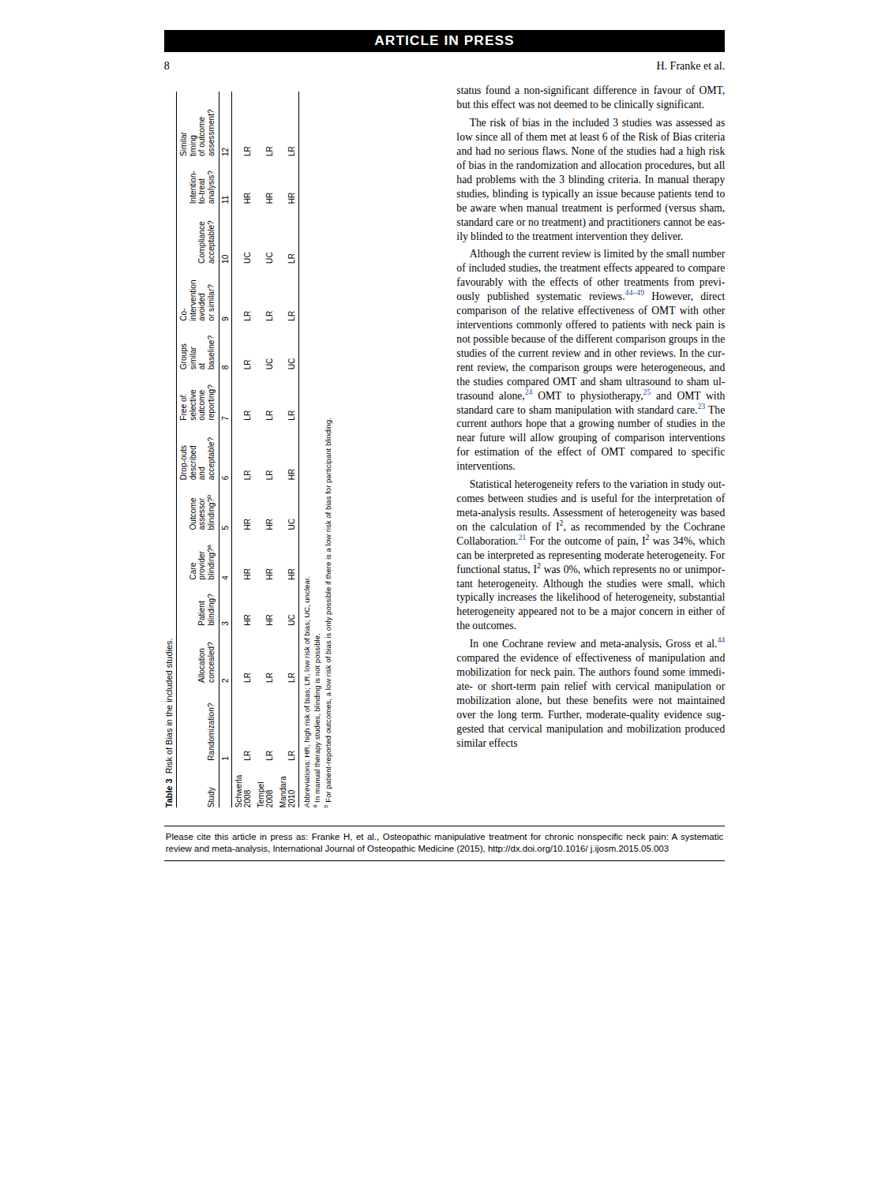ARTICLE IN PRESS
8 H. Franke et al.
Table 3 Risk of Bias in the included studies.
| Study | Randomization? | Allocation concealed? | Patient blinding? | Care provider blinding? a | Outcome assessor blinding? b | Drop-outs described and acceptable? | Free of selective outcome reporting? | Groups similar at baseline? | Co- intervention avoided or similar? | Compliance acceptable? | Intention- to-treat analysis? | Similar timing of outcome assessment? |
| --- | --- | --- | --- | --- | --- | --- | --- | --- | --- | --- | --- | --- |
| | 1 | 2 | 3 | 4 | 5 | 6 | 7 | 8 | 9 | 10 | 11 | 12 |
| Schwerla 2008 | LR | LR | HR | HR | HR | LR | LR | LR | LR | UC | HR | LR |
| Tempel 2008 | LR | LR | HR | HR | HR | LR | LR | UC | LR | UC | HR | LR |
| Mandara 2010 | LR | LR | UC | HR | UC | HR | LR | UC | LR | LR | HR | LR |
Abbreviations: HR, high risk of bias; LR, low risk of bias; UC, unclear.
a In manual therapy studies, blinding is not possible.
b For patient-reported outcomes, a low risk of bias is only possible if there is a low risk of bias for participant blinding.
status found a non-significant difference in favour of OMT, but this effect was not deemed to be clinically significant.
The risk of bias in the included 3 studies was assessed as low since all of them met at least 6 of the Risk of Bias criteria and had no serious flaws. None of the studies had a high risk of bias in the randomization and allocation procedures, but all had problems with the 3 blinding criteria. In manual therapy studies, blinding is typically an issue because patients tend to be aware when manual treatment is performed (versus sham, standard care or no treatment) and practitioners cannot be easily blinded to the treatment intervention they deliver.
Although the current review is limited by the small number of included studies, the treatment effects appeared to compare favourably with the effects of other treatments from previously published systematic reviews.44–49 However, direct comparison of the relative effectiveness of OMT with other interventions commonly offered to patients with neck pain is not possible because of the different comparison groups in the studies of the current review and in other reviews. In the current review, the comparison groups were heterogeneous, and the studies compared OMT and sham ultrasound to sham ultrasound alone,24 OMT to physiotherapy,25 and OMT with standard care to sham manipulation with standard care.23 The current authors hope that a growing number of studies in the near future will allow grouping of comparison interventions for estimation of the effect of OMT compared to specific interventions.
Statistical heterogeneity refers to the variation in study outcomes between studies and is useful for the interpretation of meta-analysis results. Assessment of heterogeneity was based on the calculation of I2, as recommended by the Cochrane Collaboration.21 For the outcome of pain, I2 was 34%, which can be interpreted as representing moderate heterogeneity. For functional status, I2 was 0%, which represents no or unimportant heterogeneity. Although the studies were small, which typically increases the likelihood of heterogeneity, substantial heterogeneity appeared not to be a major concern in either of the outcomes.
In one Cochrane review and meta-analysis, Gross et al.44 compared the evidence of effectiveness of manipulation and mobilization for neck pain. The authors found some immediate- or short-term pain relief with cervical manipulation or mobilization alone, but these benefits were not maintained over the long term. Further, moderate-quality evidence suggested that cervical manipulation and mobilization produced similar effects
Please cite this article in press as: Franke H, et al., Osteopathic manipulative treatment for chronic nonspecific neck pain: A systematic review and meta-analysis, International Journal of Osteopathic Medicine (2015), http://dx.doi.org/10.1016/ j.ijosm.2015.05.003